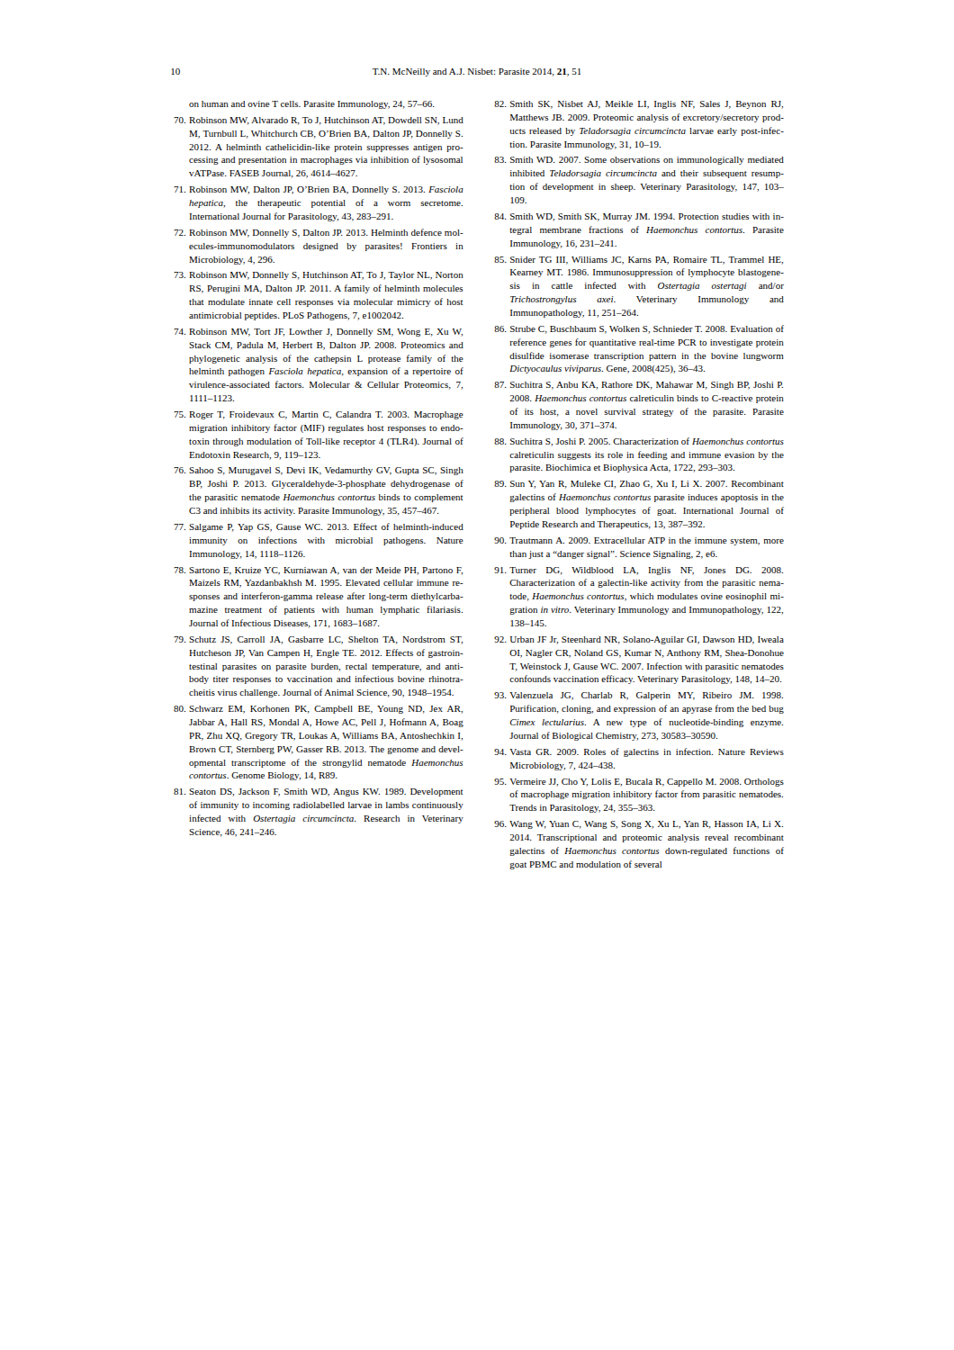10
T.N. McNeilly and A.J. Nisbet: Parasite 2014, 21, 51
on human and ovine T cells. Parasite Immunology, 24, 57–66.
70. Robinson MW, Alvarado R, To J, Hutchinson AT, Dowdell SN, Lund M, Turnbull L, Whitchurch CB, O’Brien BA, Dalton JP, Donnelly S. 2012. A helminth cathelicidin-like protein suppresses antigen processing and presentation in macrophages via inhibition of lysosomal vATPase. FASEB Journal, 26, 4614–4627.
71. Robinson MW, Dalton JP, O’Brien BA, Donnelly S. 2013. Fasciola hepatica, the therapeutic potential of a worm secretome. International Journal for Parasitology, 43, 283–291.
72. Robinson MW, Donnelly S, Dalton JP. 2013. Helminth defence molecules-immunomodulators designed by parasites! Frontiers in Microbiology, 4, 296.
73. Robinson MW, Donnelly S, Hutchinson AT, To J, Taylor NL, Norton RS, Perugini MA, Dalton JP. 2011. A family of helminth molecules that modulate innate cell responses via molecular mimicry of host antimicrobial peptides. PLoS Pathogens, 7, e1002042.
74. Robinson MW, Tort JF, Lowther J, Donnelly SM, Wong E, Xu W, Stack CM, Padula M, Herbert B, Dalton JP. 2008. Proteomics and phylogenetic analysis of the cathepsin L protease family of the helminth pathogen Fasciola hepatica, expansion of a repertoire of virulence-associated factors. Molecular & Cellular Proteomics, 7, 1111–1123.
75. Roger T, Froidevaux C, Martin C, Calandra T. 2003. Macrophage migration inhibitory factor (MIF) regulates host responses to endotoxin through modulation of Toll-like receptor 4 (TLR4). Journal of Endotoxin Research, 9, 119–123.
76. Sahoo S, Murugavel S, Devi IK, Vedamurthy GV, Gupta SC, Singh BP, Joshi P. 2013. Glyceraldehyde-3-phosphate dehydrogenase of the parasitic nematode Haemonchus contortus binds to complement C3 and inhibits its activity. Parasite Immunology, 35, 457–467.
77. Salgame P, Yap GS, Gause WC. 2013. Effect of helminth-induced immunity on infections with microbial pathogens. Nature Immunology, 14, 1118–1126.
78. Sartono E, Kruize YC, Kurniawan A, van der Meide PH, Partono F, Maizels RM, Yazdanbakhsh M. 1995. Elevated cellular immune responses and interferon-gamma release after long-term diethylcarbamazine treatment of patients with human lymphatic filariasis. Journal of Infectious Diseases, 171, 1683–1687.
79. Schutz JS, Carroll JA, Gasbarre LC, Shelton TA, Nordstrom ST, Hutcheson JP, Van Campen H, Engle TE. 2012. Effects of gastrointestinal parasites on parasite burden, rectal temperature, and antibody titer responses to vaccination and infectious bovine rhinotracheitis virus challenge. Journal of Animal Science, 90, 1948–1954.
80. Schwarz EM, Korhonen PK, Campbell BE, Young ND, Jex AR, Jabbar A, Hall RS, Mondal A, Howe AC, Pell J, Hofmann A, Boag PR, Zhu XQ, Gregory TR, Loukas A, Williams BA, Antoshechkin I, Brown CT, Sternberg PW, Gasser RB. 2013. The genome and developmental transcriptome of the strongylid nematode Haemonchus contortus. Genome Biology, 14, R89.
81. Seaton DS, Jackson F, Smith WD, Angus KW. 1989. Development of immunity to incoming radiolabelled larvae in lambs continuously infected with Ostertagia circumcincta. Research in Veterinary Science, 46, 241–246.
82. Smith SK, Nisbet AJ, Meikle LI, Inglis NF, Sales J, Beynon RJ, Matthews JB. 2009. Proteomic analysis of excretory/secretory products released by Teladorsagia circumcincta larvae early post-infection. Parasite Immunology, 31, 10–19.
83. Smith WD. 2007. Some observations on immunologically mediated inhibited Teladorsagia circumcincta and their subsequent resumption of development in sheep. Veterinary Parasitology, 147, 103–109.
84. Smith WD, Smith SK, Murray JM. 1994. Protection studies with integral membrane fractions of Haemonchus contortus. Parasite Immunology, 16, 231–241.
85. Snider TG III, Williams JC, Karns PA, Romaire TL, Trammel HE, Kearney MT. 1986. Immunosuppression of lymphocyte blastogenesis in cattle infected with Ostertagia ostertagi and/or Trichostrongylus axei. Veterinary Immunology and Immunopathology, 11, 251–264.
86. Strube C, Buschbaum S, Wolken S, Schnieder T. 2008. Evaluation of reference genes for quantitative real-time PCR to investigate protein disulfide isomerase transcription pattern in the bovine lungworm Dictyocaulus viviparus. Gene, 2008(425), 36–43.
87. Suchitra S, Anbu KA, Rathore DK, Mahawar M, Singh BP, Joshi P. 2008. Haemonchus contortus calreticulin binds to C-reactive protein of its host, a novel survival strategy of the parasite. Parasite Immunology, 30, 371–374.
88. Suchitra S, Joshi P. 2005. Characterization of Haemonchus contortus calreticulin suggests its role in feeding and immune evasion by the parasite. Biochimica et Biophysica Acta, 1722, 293–303.
89. Sun Y, Yan R, Muleke CI, Zhao G, Xu I, Li X. 2007. Recombinant galectins of Haemonchus contortus parasite induces apoptosis in the peripheral blood lymphocytes of goat. International Journal of Peptide Research and Therapeutics, 13, 387–392.
90. Trautmann A. 2009. Extracellular ATP in the immune system, more than just a “danger signal”. Science Signaling, 2, e6.
91. Turner DG, Wildblood LA, Inglis NF, Jones DG. 2008. Characterization of a galectin-like activity from the parasitic nematode, Haemonchus contortus, which modulates ovine eosinophil migration in vitro. Veterinary Immunology and Immunopathology, 122, 138–145.
92. Urban JF Jr, Steenhard NR, Solano-Aguilar GI, Dawson HD, Iweala OI, Nagler CR, Noland GS, Kumar N, Anthony RM, Shea-Donohue T, Weinstock J, Gause WC. 2007. Infection with parasitic nematodes confounds vaccination efficacy. Veterinary Parasitology, 148, 14–20.
93. Valenzuela JG, Charlab R, Galperin MY, Ribeiro JM. 1998. Purification, cloning, and expression of an apyrase from the bed bug Cimex lectularius. A new type of nucleotide-binding enzyme. Journal of Biological Chemistry, 273, 30583–30590.
94. Vasta GR. 2009. Roles of galectins in infection. Nature Reviews Microbiology, 7, 424–438.
95. Vermeire JJ, Cho Y, Lolis E, Bucala R, Cappello M. 2008. Orthologs of macrophage migration inhibitory factor from parasitic nematodes. Trends in Parasitology, 24, 355–363.
96. Wang W, Yuan C, Wang S, Song X, Xu L, Yan R, Hasson IA, Li X. 2014. Transcriptional and proteomic analysis reveal recombinant galectins of Haemonchus contortus down-regulated functions of goat PBMC and modulation of several